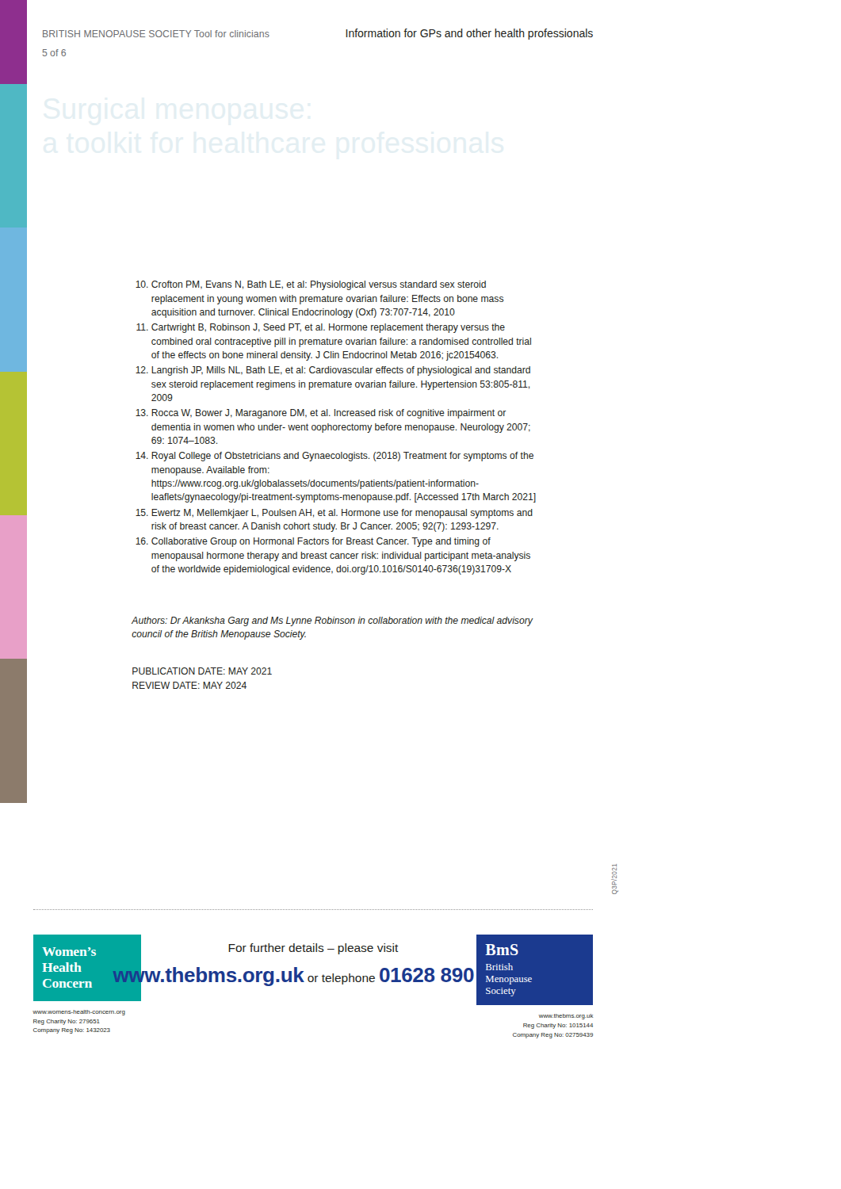BRITISH MENOPAUSE SOCIETY Tool for clinicians
Information for GPs and other health professionals
5 of 6
Surgical menopause:
a toolkit for healthcare professionals
Crofton PM, Evans N, Bath LE, et al: Physiological versus standard sex steroid replacement in young women with premature ovarian failure: Effects on bone mass acquisition and turnover. Clinical Endocrinology (Oxf) 73:707-714, 2010
Cartwright B, Robinson J, Seed PT, et al. Hormone replacement therapy versus the combined oral contraceptive pill in premature ovarian failure: a randomised controlled trial of the effects on bone mineral density. J Clin Endocrinol Metab 2016; jc20154063.
Langrish JP, Mills NL, Bath LE, et al: Cardiovascular effects of physiological and standard sex steroid replacement regimens in premature ovarian failure. Hypertension 53:805-811, 2009
Rocca W, Bower J, Maraganore DM, et al. Increased risk of cognitive impairment or dementia in women who under- went oophorectomy before menopause. Neurology 2007; 69: 1074–1083.
Royal College of Obstetricians and Gynaecologists. (2018) Treatment for symptoms of the menopause. Available from: https://www.rcog.org.uk/globalassets/documents/patients/patient-information-leaflets/gynaecology/pi-treatment-symptoms-menopause.pdf. [Accessed 17th March 2021]
Ewertz M, Mellemkjaer L, Poulsen AH, et al. Hormone use for menopausal symptoms and risk of breast cancer. A Danish cohort study. Br J Cancer. 2005; 92(7): 1293-1297.
Collaborative Group on Hormonal Factors for Breast Cancer. Type and timing of menopausal hormone therapy and breast cancer risk: individual participant meta-analysis of the worldwide epidemiological evidence, doi.org/10.1016/S0140-6736(19)31709-X
Authors: Dr Akanksha Garg and Ms Lynne Robinson in collaboration with the medical advisory council of the British Menopause Society.
PUBLICATION DATE: MAY 2021
REVIEW DATE: MAY 2024
Q3P/2021
Women’s Health Concern
www.womens-health-concern.org
Reg Charity No: 279651
Company Reg No: 1432023
For further details – please visit
www.thebms.org.uk or telephone 01628 890 199
BmS
British
Menopause
Society
www.thebms.org.uk
Reg Charity No: 1015144
Company Reg No: 02759439